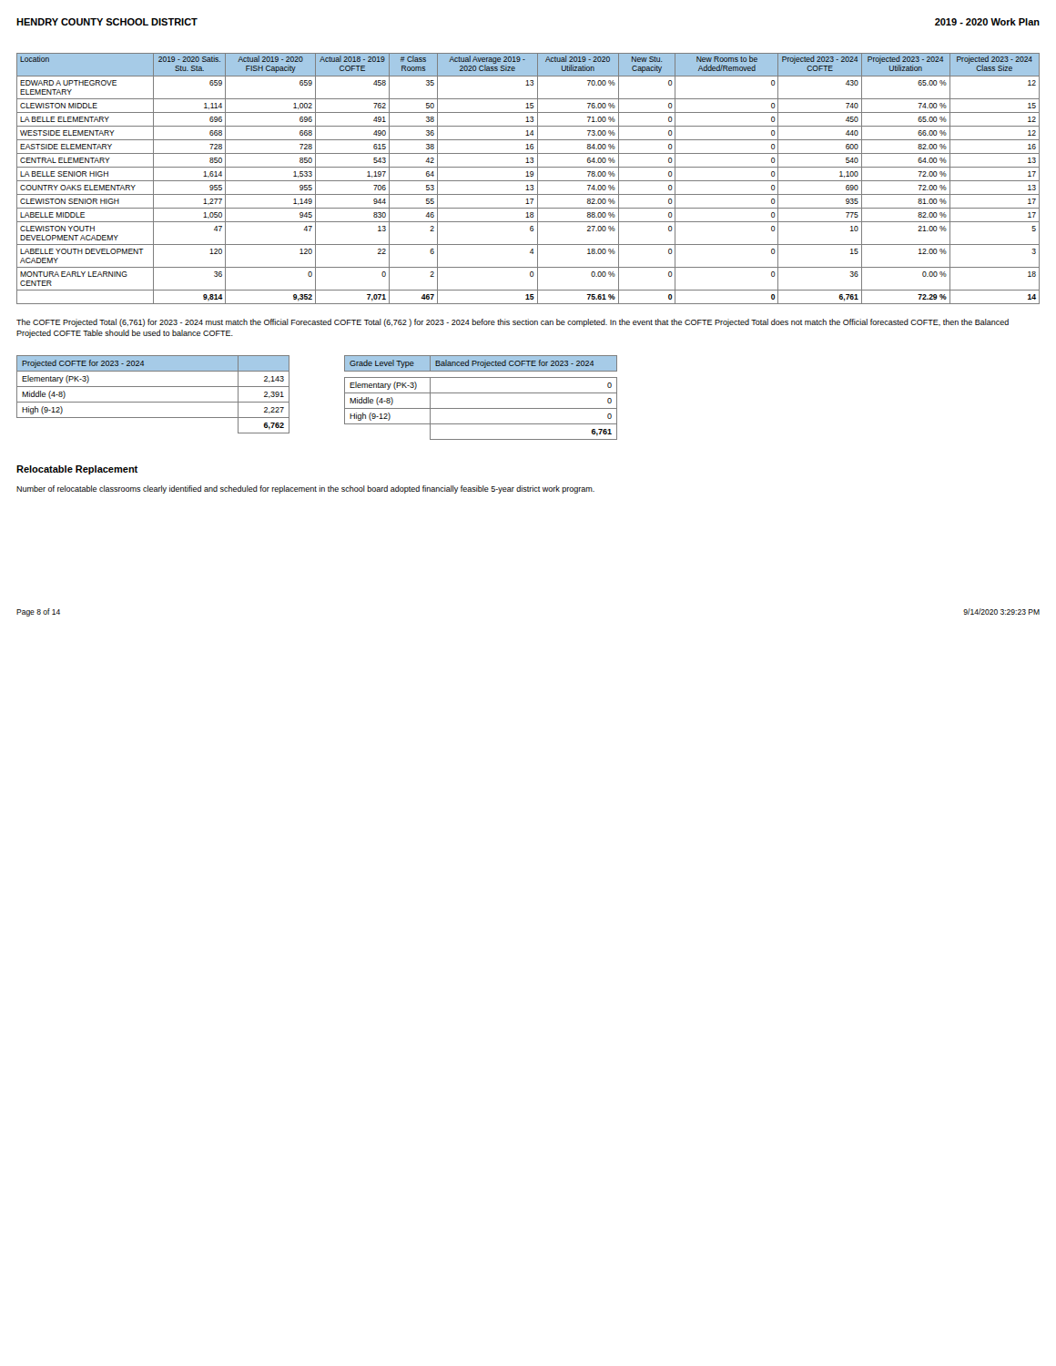HENDRY COUNTY SCHOOL DISTRICT
2019 - 2020 Work Plan
| Location | 2019 - 2020 Satis. Stu. Sta. | Actual 2019 - 2020 FISH Capacity | Actual 2018 - 2019 COFTE | # Class Rooms | Actual Average 2019 - 2020 Class Size | Actual 2019 - 2020 Utilization | New Stu. Capacity | New Rooms to be Added/Removed | Projected 2023 - 2024 COFTE | Projected 2023 - 2024 Utilization | Projected 2023 - 2024 Class Size |
| --- | --- | --- | --- | --- | --- | --- | --- | --- | --- | --- | --- |
| EDWARD A UPTHEGROVE ELEMENTARY | 659 | 659 | 458 | 35 | 13 | 70.00 % | 0 | 0 | 430 | 65.00 % | 12 |
| CLEWISTON MIDDLE | 1,114 | 1,002 | 762 | 50 | 15 | 76.00 % | 0 | 0 | 740 | 74.00 % | 15 |
| LA BELLE ELEMENTARY | 696 | 696 | 491 | 38 | 13 | 71.00 % | 0 | 0 | 450 | 65.00 % | 12 |
| WESTSIDE ELEMENTARY | 668 | 668 | 490 | 36 | 14 | 73.00 % | 0 | 0 | 440 | 66.00 % | 12 |
| EASTSIDE ELEMENTARY | 728 | 728 | 615 | 38 | 16 | 84.00 % | 0 | 0 | 600 | 82.00 % | 16 |
| CENTRAL ELEMENTARY | 850 | 850 | 543 | 42 | 13 | 64.00 % | 0 | 0 | 540 | 64.00 % | 13 |
| LA BELLE SENIOR HIGH | 1,614 | 1,533 | 1,197 | 64 | 19 | 78.00 % | 0 | 0 | 1,100 | 72.00 % | 17 |
| COUNTRY OAKS ELEMENTARY | 955 | 955 | 706 | 53 | 13 | 74.00 % | 0 | 0 | 690 | 72.00 % | 13 |
| CLEWISTON SENIOR HIGH | 1,277 | 1,149 | 944 | 55 | 17 | 82.00 % | 0 | 0 | 935 | 81.00 % | 17 |
| LABELLE MIDDLE | 1,050 | 945 | 830 | 46 | 18 | 88.00 % | 0 | 0 | 775 | 82.00 % | 17 |
| CLEWISTON YOUTH DEVELOPMENT ACADEMY | 47 | 47 | 13 | 2 | 6 | 27.00 % | 0 | 0 | 10 | 21.00 % | 5 |
| LABELLE YOUTH DEVELOPMENT ACADEMY | 120 | 120 | 22 | 6 | 4 | 18.00 % | 0 | 0 | 15 | 12.00 % | 3 |
| MONTURA EARLY LEARNING CENTER | 36 | 0 | 0 | 2 | 0 | 0.00 % | 0 | 0 | 36 | 0.00 % | 18 |
| | 9,814 | 9,352 | 7,071 | 467 | 15 | 75.61 % | 0 | 0 | 6,761 | 72.29 % | 14 |
The COFTE Projected Total (6,761) for 2023 - 2024 must match the Official Forecasted COFTE Total (6,762 ) for 2023 - 2024 before this section can be completed. In the event that the COFTE Projected Total does not match the Official forecasted COFTE, then the Balanced Projected COFTE Table should be used to balance COFTE.
| Projected COFTE for 2023 - 2024 | |
| --- | --- |
| Elementary (PK-3) | 2,143 |
| Middle (4-8) | 2,391 |
| High (9-12) | 2,227 |
| | 6,762 |
| Grade Level Type | Balanced Projected COFTE for 2023 - 2024 |
| --- | --- |
| Elementary (PK-3) | 0 |
| Middle (4-8) | 0 |
| High (9-12) | 0 |
| | 6,761 |
Relocatable Replacement
Number of relocatable classrooms clearly identified and scheduled for replacement in the school board adopted financially feasible 5-year district work program.
Page 8 of 14
9/14/2020 3:29:23 PM